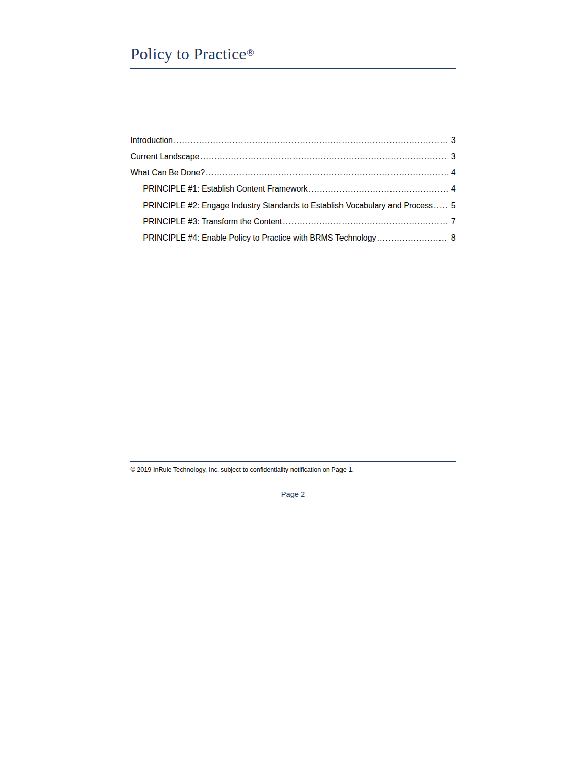Policy to Practice®
Introduction .................................................................................................................................. 3
Current Landscape ......................................................................................................................... 3
What Can Be Done? ....................................................................................................................... 4
PRINCIPLE #1: Establish Content Framework ......................................................................................... 4
PRINCIPLE #2: Engage Industry Standards to Establish Vocabulary and Process .................................... 5
PRINCIPLE #3: Transform the Content ..................................................................................................... 7
PRINCIPLE #4: Enable Policy to Practice with BRMS Technology ........................................................... 8
© 2019 InRule Technology, Inc. subject to confidentiality notification on Page 1.
Page 2